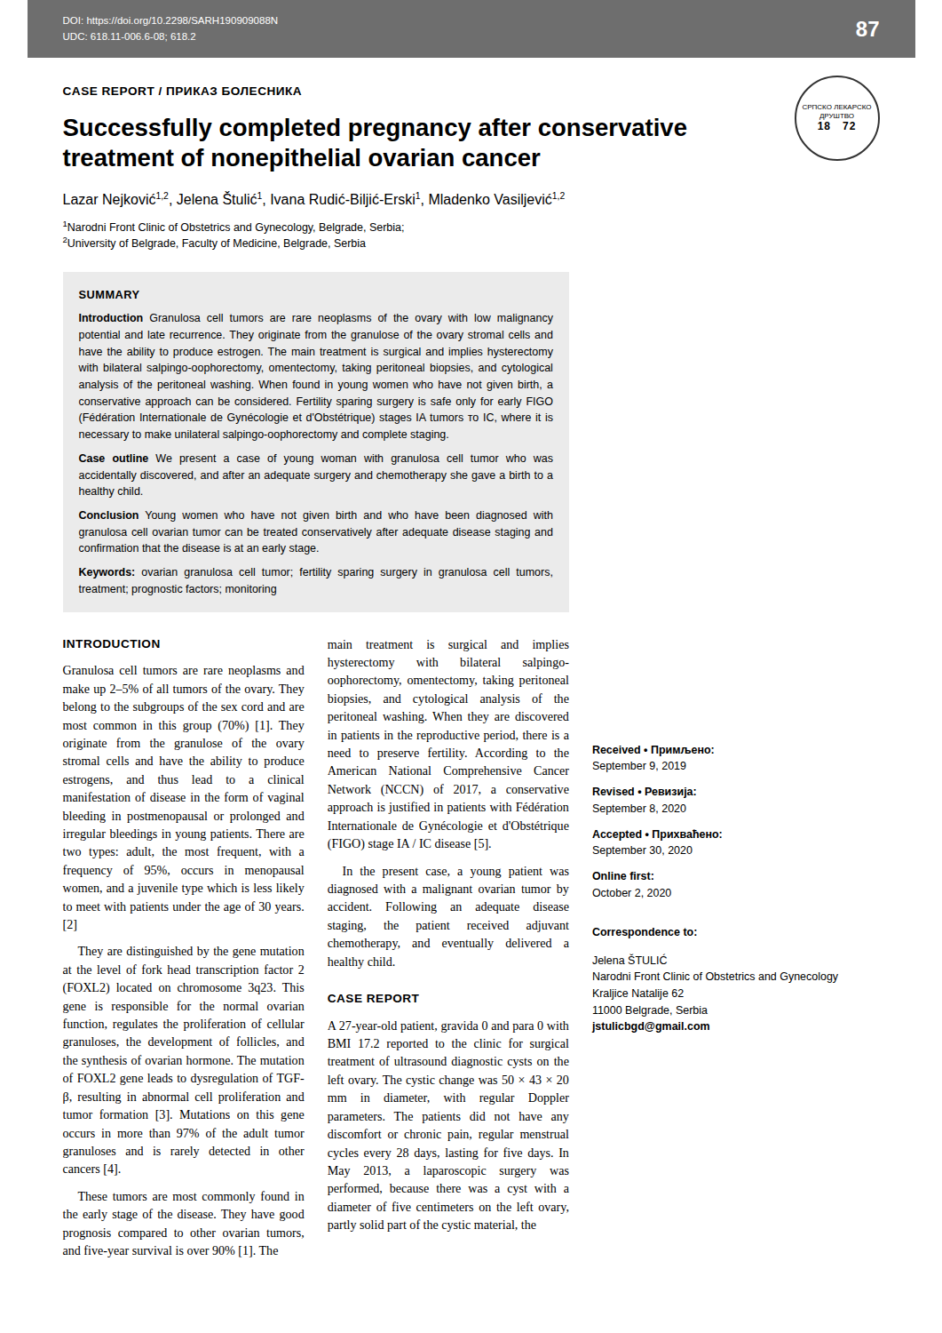DOI: https://doi.org/10.2298/SARH190909088N
UDC: 618.11-006.6-08; 618.2
87
СРПСКО ЛЕКАРСКО ДРУШТВО
18 72
CASE REPORT / ПРИКАЗ БОЛЕСНИКА
Successfully completed pregnancy after conservative treatment of nonepithelial ovarian cancer
Lazar Nejković1,2, Jelena Štulić1, Ivana Rudić-Biljić-Erski1, Mladenko Vasiljević1,2
1Narodni Front Clinic of Obstetrics and Gynecology, Belgrade, Serbia;
2University of Belgrade, Faculty of Medicine, Belgrade, Serbia
SUMMARY
Introduction Granulosa cell tumors are rare neoplasms of the ovary with low malignancy potential and late recurrence. They originate from the granulose of the ovary stromal cells and have the ability to produce estrogen. The main treatment is surgical and implies hysterectomy with bilateral salpingo-oophorectomy, omentectomy, taking peritoneal biopsies, and cytological analysis of the peritoneal washing. When found in young women who have not given birth, a conservative approach can be considered. Fertility sparing surgery is safe only for early FIGO (Fédération Internationale de Gynécologie et d'Obstétrique) stages IA tumors то IC, where it is necessary to make unilateral salpingo-oophorectomy and complete staging.
Case outline We present a case of young woman with granulosa cell tumor who was accidentally discovered, and after an adequate surgery and chemotherapy she gave a birth to a healthy child.
Conclusion Young women who have not given birth and who have been diagnosed with granulosa cell ovarian tumor can be treated conservatively after adequate disease staging and confirmation that the disease is at an early stage.
Keywords: ovarian granulosa cell tumor; fertility sparing surgery in granulosa cell tumors, treatment; prognostic factors; monitoring
INTRODUCTION
Granulosa cell tumors are rare neoplasms and make up 2–5% of all tumors of the ovary. They belong to the subgroups of the sex cord and are most common in this group (70%) [1]. They originate from the granulose of the ovary stromal cells and have the ability to produce estrogens, and thus lead to a clinical manifestation of disease in the form of vaginal bleeding in postmenopausal or prolonged and irregular bleedings in young patients. There are two types: adult, the most frequent, with a frequency of 95%, occurs in menopausal women, and a juvenile type which is less likely to meet with patients under the age of 30 years. [2]
They are distinguished by the gene mutation at the level of fork head transcription factor 2 (FOXL2) located on chromosome 3q23. This gene is responsible for the normal ovarian function, regulates the proliferation of cellular granuloses, the development of follicles, and the synthesis of ovarian hormone. The mutation of FOXL2 gene leads to dysregulation of TGF-β, resulting in abnormal cell proliferation and tumor formation [3]. Mutations on this gene occurs in more than 97% of the adult tumor granuloses and is rarely detected in other cancers [4].
These tumors are most commonly found in the early stage of the disease. They have good prognosis compared to other ovarian tumors, and five-year survival is over 90% [1]. The
main treatment is surgical and implies hysterectomy with bilateral salpingo-oophorectomy, omentectomy, taking peritoneal biopsies, and cytological analysis of the peritoneal washing. When they are discovered in patients in the reproductive period, there is a need to preserve fertility. According to the American National Comprehensive Cancer Network (NCCN) of 2017, a conservative approach is justified in patients with Fédération Internationale de Gynécologie et d'Obstétrique (FIGO) stage IA / IC disease [5].
In the present case, a young patient was diagnosed with a malignant ovarian tumor by accident. Following an adequate disease staging, the patient received adjuvant chemotherapy, and eventually delivered a healthy child.
CASE REPORT
A 27-year-old patient, gravida 0 and para 0 with BMI 17.2 reported to the clinic for surgical treatment of ultrasound diagnostic cysts on the left ovary. The cystic change was 50 × 43 × 20 mm in diameter, with regular Doppler parameters. The patients did not have any discomfort or chronic pain, regular menstrual cycles every 28 days, lasting for five days. In May 2013, a laparoscopic surgery was performed, because there was a cyst with a diameter of five centimeters on the left ovary, partly solid part of the cystic material, the
Received • Примљено: September 9, 2019
Revised • Ревизија: September 8, 2020
Accepted • Прихваћено: September 30, 2020
Online first: October 2, 2020
Correspondence to:
Jelena ŠTULIĆ
Narodni Front Clinic of Obstetrics and Gynecology
Kraljice Natalije 62
11000 Belgrade, Serbia
jstulicbgd@gmail.com